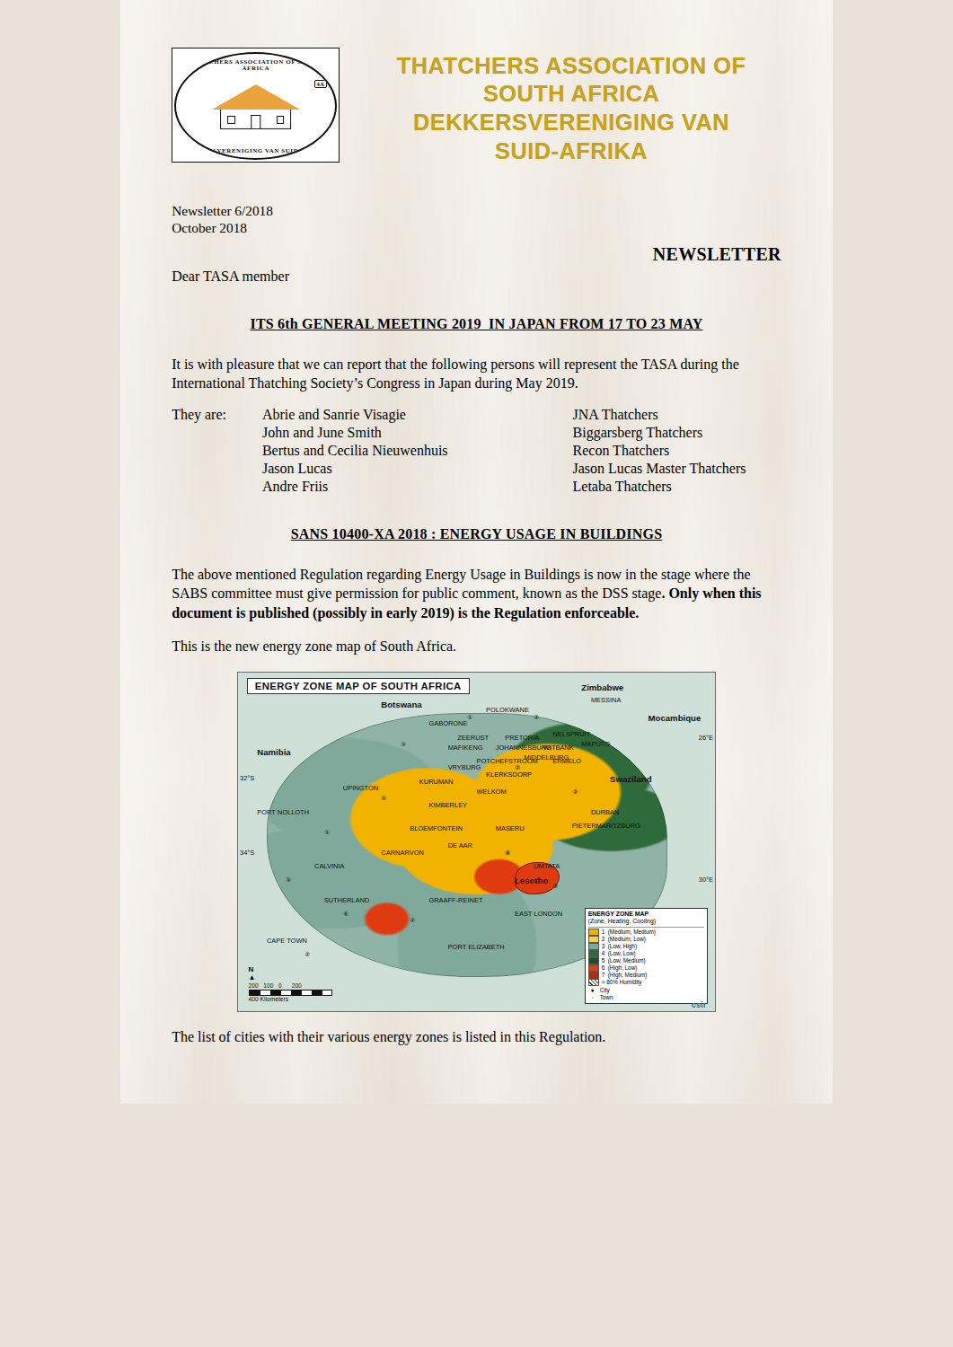THATCHERS ASSOCIATION OF SOUTH AFRICA
4A
DEKKERSVERENIGING VAN SUID-AFRIKA
THATCHERS ASSOCIATION OF
SOUTH AFRICA
DEKKERSVERENIGING VAN
SUID-AFRIKA
Newsletter 6/2018
October 2018
NEWSLETTER
Dear TASA member
ITS 6th GENERAL MEETING 2019 IN JAPAN FROM 17 TO 23 MAY
It is with pleasure that we can report that the following persons will represent the TASA during the International Thatching Society’s Congress in Japan during May 2019.
| They are: | Abrie and Sanrie Visagie | JNA Thatchers |
| | John and June Smith | Biggarsberg Thatchers |
| | Bertus and Cecilia Nieuwenhuis | Recon Thatchers |
| | Jason Lucas | Jason Lucas Master Thatchers |
| | Andre Friis | Letaba Thatchers |
SANS 10400-XA 2018 : ENERGY USAGE IN BUILDINGS
The above mentioned Regulation regarding Energy Usage in Buildings is now in the stage where the SABS committee must give permission for public comment, known as the DSS stage. Only when this document is published (possibly in early 2019) is the Regulation enforceable.
This is the new energy zone map of South Africa.
ENERGY ZONE MAP OF SOUTH AFRICA
Zimbabwe
MESSINA
Botswana
Mocambique
Namibia
Swaziland
Lesotho
POLOKWANE
GABORONE
ZEERUST
PRETORIA
NELSPRUIT
MAFIKENG
JOHANNESBURG
WITBANK
MAPUTO
MIDDELBURG
POTCHEFSTROOM
ERMELO
VRYBURG
KLERKSDORP
KURUMAN
WELKOM
UPINGTON
KIMBERLEY
PORT NOLLOTH
BLOEMFONTEIN
MASERU
PIETERMARITZBURG
DURBAN
CARNARVON
DE AAR
CALVINIA
UMTATA
SUTHERLAND
GRAAFF-REINET
EAST LONDON
CAPE TOWN
PORT ELIZABETH
②
①
⑤
②
⑤
③
①
⑧
⑤
⑥
②
②
③
32°S
34°S
26°E
30°E
ENERGY ZONE MAP
(Zone, Heating, Cooling)
1 (Medium, Medium)
2 (Medium, Low)
3 (Low, High)
4 (Low, Low)
5 (Low, Medium)
6 (High, Low)
7 (High, Medium)
> 80% Humidity
●City
◦Town
N
▲
200 100 0 200
400 Kilometers
csir
The list of cities with their various energy zones is listed in this Regulation.